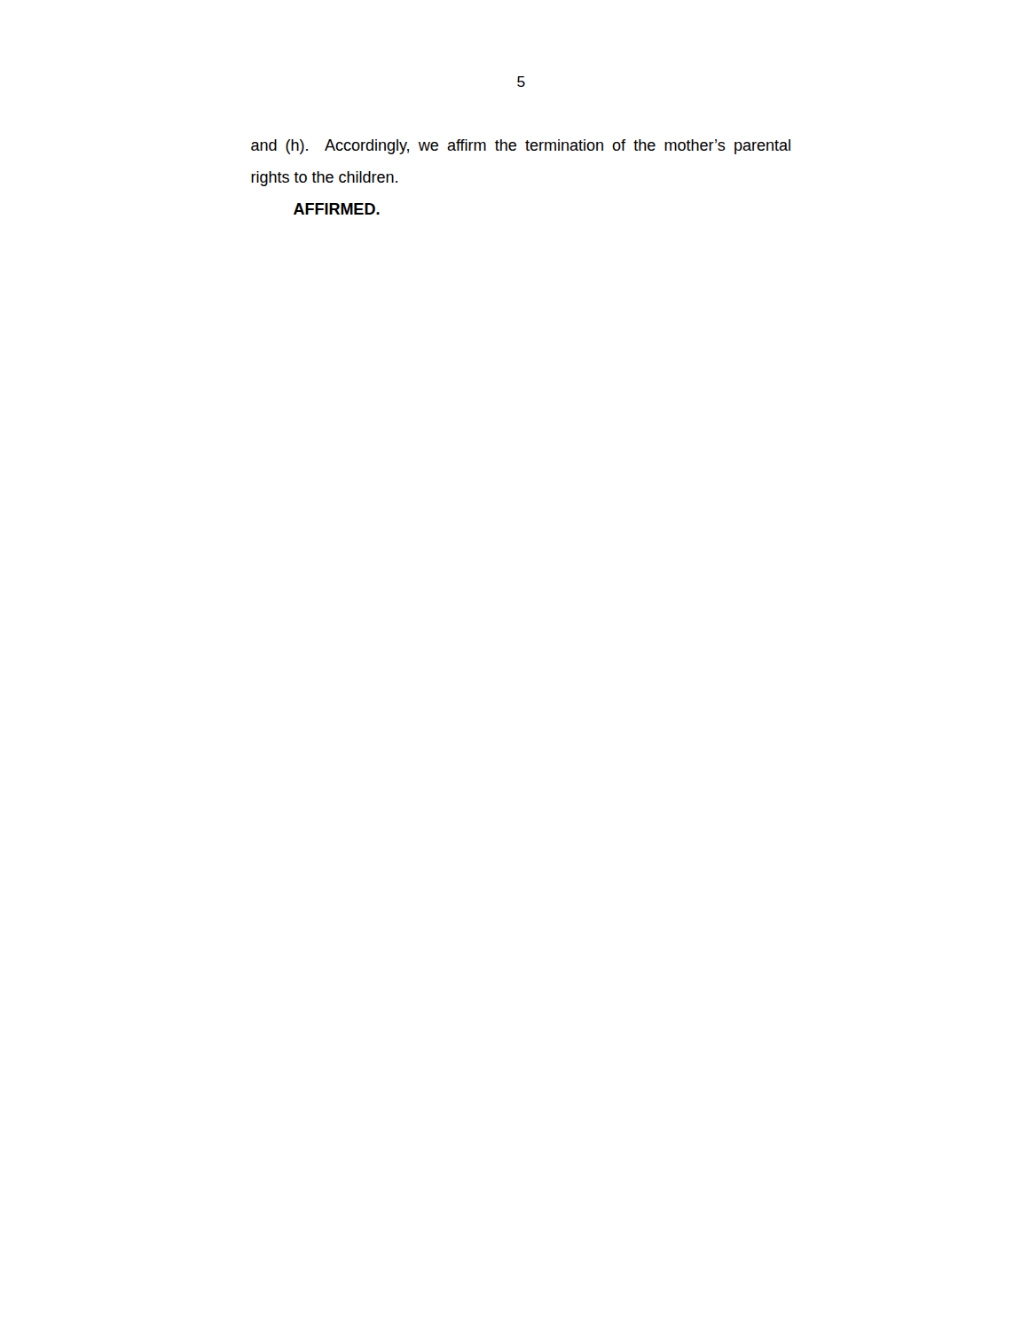5
and (h). Accordingly, we affirm the termination of the mother’s parental rights to the children.
AFFIRMED.